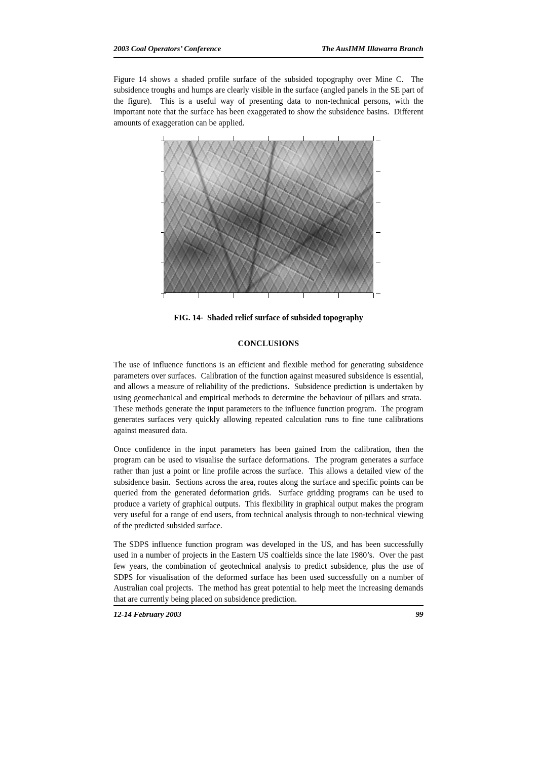2003 Coal Operators’ Conference
The AusIMM Illawarra Branch
Figure 14 shows a shaded profile surface of the subsided topography over Mine C. The subsidence troughs and humps are clearly visible in the surface (angled panels in the SE part of the figure). This is a useful way of presenting data to non-technical persons, with the important note that the surface has been exaggerated to show the subsidence basins. Different amounts of exaggeration can be applied.
FIG. 14- Shaded relief surface of subsided topography
CONCLUSIONS
The use of influence functions is an efficient and flexible method for generating subsidence parameters over surfaces. Calibration of the function against measured subsidence is essential, and allows a measure of reliability of the predictions. Subsidence prediction is undertaken by using geomechanical and empirical methods to determine the behaviour of pillars and strata. These methods generate the input parameters to the influence function program. The program generates surfaces very quickly allowing repeated calculation runs to fine tune calibrations against measured data.
Once confidence in the input parameters has been gained from the calibration, then the program can be used to visualise the surface deformations. The program generates a surface rather than just a point or line profile across the surface. This allows a detailed view of the subsidence basin. Sections across the area, routes along the surface and specific points can be queried from the generated deformation grids. Surface gridding programs can be used to produce a variety of graphical outputs. This flexibility in graphical output makes the program very useful for a range of end users, from technical analysis through to non-technical viewing of the predicted subsided surface.
The SDPS influence function program was developed in the US, and has been successfully used in a number of projects in the Eastern US coalfields since the late 1980’s. Over the past few years, the combination of geotechnical analysis to predict subsidence, plus the use of SDPS for visualisation of the deformed surface has been used successfully on a number of Australian coal projects. The method has great potential to help meet the increasing demands that are currently being placed on subsidence prediction.
12-14 February 2003
99